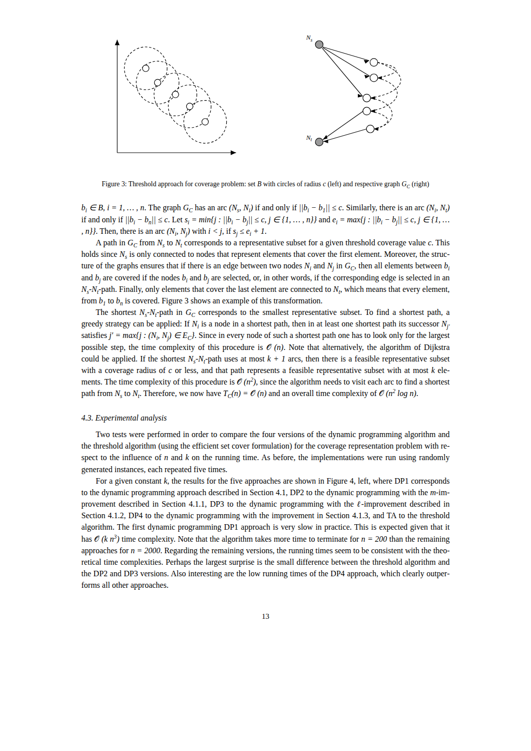Ns Nt
Figure 3: Threshold approach for coverage problem: set B with circles of radius c (left) and respective graph GC (right)
bi ∈ B, i = 1, … , n. The graph GC has an arc (Ns, Ni) if and only if ||bi − b1|| ≤ c. Similarly, there is an arc (Ni, Nt) if and only if ||bi − bn|| ≤ c. Let si = min{j : ||bi − bj|| ≤ c, j ∈ {1, … , n}} and ei = max{j : ||bi − bj|| ≤ c, j ∈ {1, … , n}}. Then, there is an arc (Ni, Nj) with i < j, if sj ≤ ei + 1.
A path in GC from Ns to Nt corresponds to a representative subset for a given threshold coverage value c. This holds since Ns is only connected to nodes that represent elements that cover the first element. Moreover, the structure of the graphs ensures that if there is an edge between two nodes Ni and Nj in GC, then all elements between bi and bj are covered if the nodes bi and bj are selected, or, in other words, if the corresponding edge is selected in an Ns-Nt-path. Finally, only elements that cover the last element are connected to Nt, which means that every element, from b1 to bn is covered. Figure 3 shows an example of this transformation.
The shortest Ns-Nt-path in GC corresponds to the smallest representative subset. To find a shortest path, a greedy strategy can be applied: If Ni is a node in a shortest path, then in at least one shortest path its successor Nj′ satisfies j′ = max{j : (Ni, Nj) ∈ EC}. Since in every node of such a shortest path one has to look only for the largest possible step, the time complexity of this procedure is 𝒪 (n). Note that alternatively, the algorithm of Dijkstra could be applied. If the shortest Ns-Nt-path uses at most k + 1 arcs, then there is a feasible representative subset with a coverage radius of c or less, and that path represents a feasible representative subset with at most k elements. The time complexity of this procedure is 𝒪 (n2), since the algorithm needs to visit each arc to find a shortest path from Ns to Nt. Therefore, we now have TC(n) = 𝒪 (n) and an overall time complexity of 𝒪 (n2 log n).
4.3. Experimental analysis
Two tests were performed in order to compare the four versions of the dynamic programming algorithm and the threshold algorithm (using the efficient set cover formulation) for the coverage representation problem with respect to the influence of n and k on the running time. As before, the implementations were run using randomly generated instances, each repeated five times.
For a given constant k, the results for the five approaches are shown in Figure 4, left, where DP1 corresponds to the dynamic programming approach described in Section 4.1, DP2 to the dynamic programming with the m-improvement described in Section 4.1.1, DP3 to the dynamic programming with the ℓ-improvement described in Section 4.1.2, DP4 to the dynamic programming with the improvement in Section 4.1.3, and TA to the threshold algorithm. The first dynamic programming DP1 approach is very slow in practice. This is expected given that it has 𝒪 (k n3) time complexity. Note that the algorithm takes more time to terminate for n = 200 than the remaining approaches for n = 2000. Regarding the remaining versions, the running times seem to be consistent with the theoretical time complexities. Perhaps the largest surprise is the small difference between the threshold algorithm and the DP2 and DP3 versions. Also interesting are the low running times of the DP4 approach, which clearly outperforms all other approaches.
13